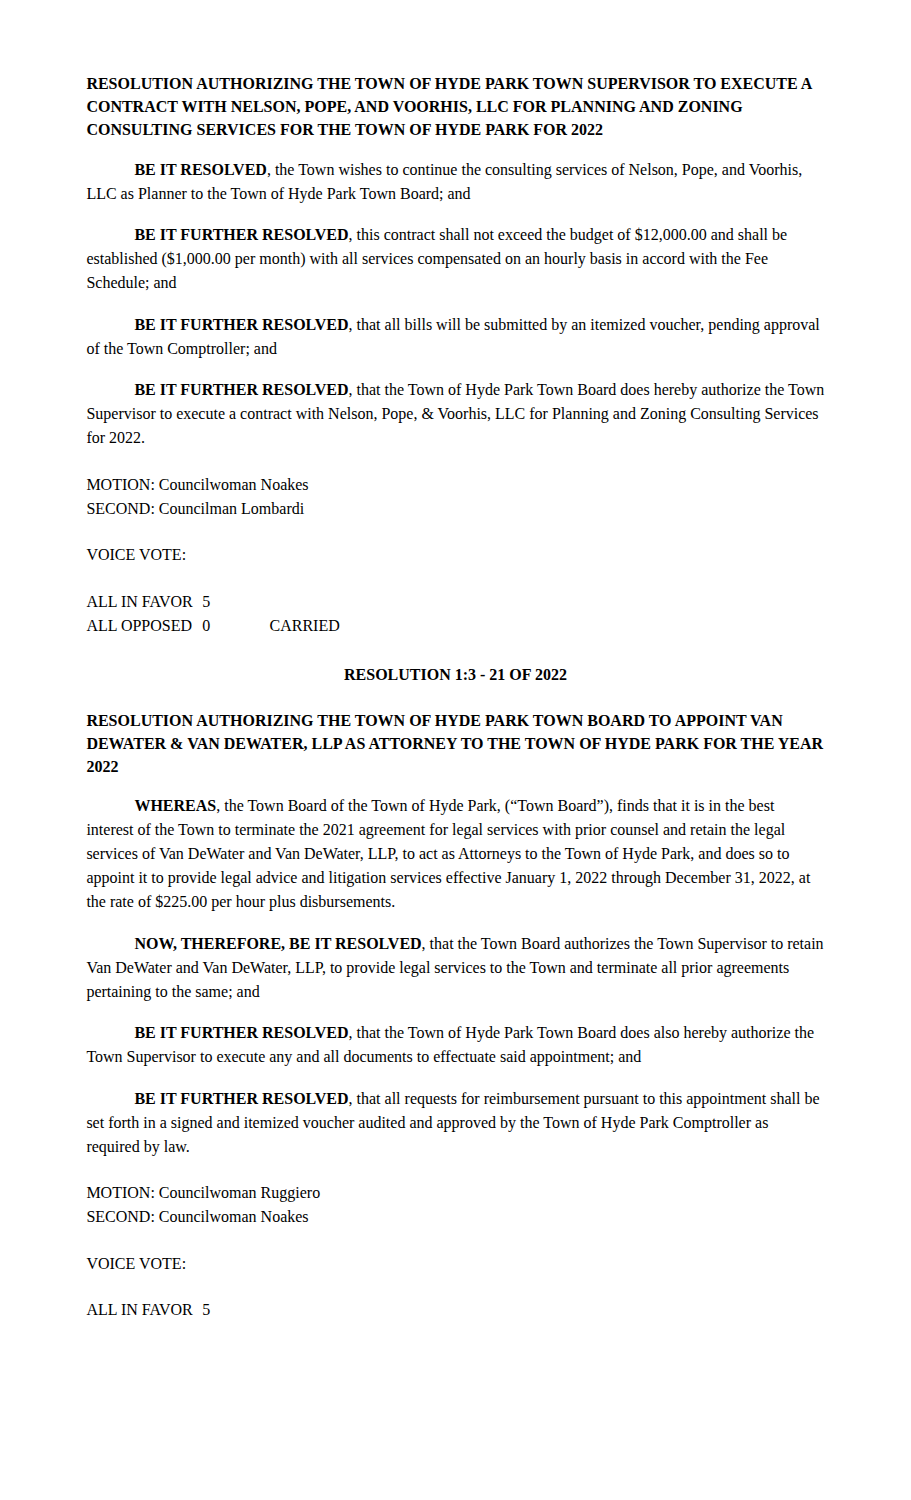Resolution Authorizing the Town of Hyde Park Town Supervisor to Execute a Contract with Nelson, Pope, and Voorhis, LLC for Planning and Zoning Consulting Services for the Town of Hyde Park for 2022
BE IT RESOLVED, the Town wishes to continue the consulting services of Nelson, Pope, and Voorhis, LLC as Planner to the Town of Hyde Park Town Board; and
BE IT FURTHER RESOLVED, this contract shall not exceed the budget of $12,000.00 and shall be established ($1,000.00 per month) with all services compensated on an hourly basis in accord with the Fee Schedule; and
BE IT FURTHER RESOLVED, that all bills will be submitted by an itemized voucher, pending approval of the Town Comptroller; and
BE IT FURTHER RESOLVED, that the Town of Hyde Park Town Board does hereby authorize the Town Supervisor to execute a contract with Nelson, Pope, & Voorhis, LLC for Planning and Zoning Consulting Services for 2022.
MOTION: Councilwoman Noakes
SECOND: Councilman Lombardi
VOICE VOTE:
| ALL IN FAVOR | 5 | |
| ALL OPPOSED | 0 | CARRIED |
Resolution 1:3 - 21 of 2022
Resolution Authorizing the Town of Hyde Park Town Board to Appoint Van DeWater & Van DeWater, LLP as Attorney to the Town of Hyde Park for the Year 2022
WHEREAS, the Town Board of the Town of Hyde Park, (“Town Board”), finds that it is in the best interest of the Town to terminate the 2021 agreement for legal services with prior counsel and retain the legal services of Van DeWater and Van DeWater, LLP, to act as Attorneys to the Town of Hyde Park, and does so to appoint it to provide legal advice and litigation services effective January 1, 2022 through December 31, 2022, at the rate of $225.00 per hour plus disbursements.
NOW, THEREFORE, BE IT RESOLVED, that the Town Board authorizes the Town Supervisor to retain Van DeWater and Van DeWater, LLP, to provide legal services to the Town and terminate all prior agreements pertaining to the same; and
BE IT FURTHER RESOLVED, that the Town of Hyde Park Town Board does also hereby authorize the Town Supervisor to execute any and all documents to effectuate said appointment; and
BE IT FURTHER RESOLVED, that all requests for reimbursement pursuant to this appointment shall be set forth in a signed and itemized voucher audited and approved by the Town of Hyde Park Comptroller as required by law.
MOTION: Councilwoman Ruggiero
SECOND: Councilwoman Noakes
VOICE VOTE:
| ALL IN FAVOR | 5 |